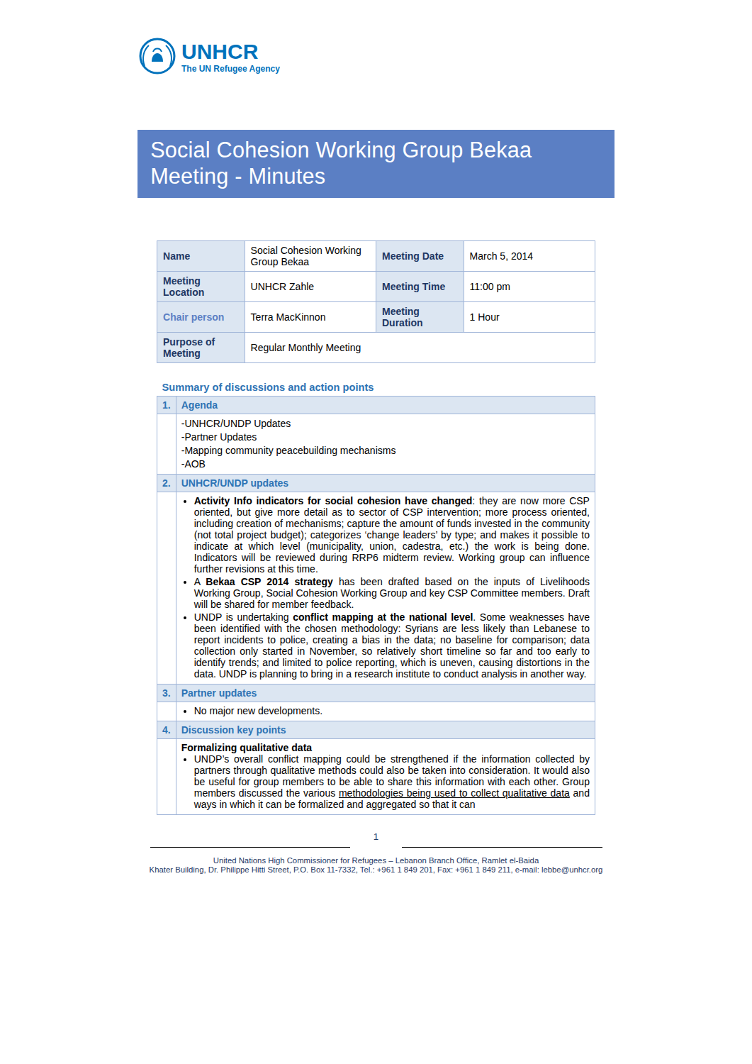UNHCR The UN Refugee Agency
Social Cohesion Working Group Bekaa Meeting - Minutes
| Name | Social Cohesion Working Group Bekaa | Meeting Date | March 5, 2014 |
| Meeting Location | UNHCR Zahle | Meeting Time | 11:00 pm |
| Chair person | Terra MacKinnon | Meeting Duration | 1 Hour |
| Purpose of Meeting | Regular Monthly Meeting |
Summary of discussions and action points
| 1. | Agenda |
| | -UNHCR/UNDP Updates -Partner Updates -Mapping community peacebuilding mechanisms -AOB |
| 2. | UNHCR/UNDP updates |
| | Activity Info indicators for social cohesion have changed : they are now more CSP oriented, but give more detail as to sector of CSP intervention; more process oriented, including creation of mechanisms; capture the amount of funds invested in the community (not total project budget); categorizes ‘change leaders’ by type; and makes it possible to indicate at which level (municipality, union, cadestra, etc.) the work is being done. Indicators will be reviewed during RRP6 midterm review. Working group can influence further revisions at this time. A Bekaa CSP 2014 strategy has been drafted based on the inputs of Livelihoods Working Group, Social Cohesion Working Group and key CSP Committee members. Draft will be shared for member feedback. UNDP is undertaking conflict mapping at the national level . Some weaknesses have been identified with the chosen methodology: Syrians are less likely than Lebanese to report incidents to police, creating a bias in the data; no baseline for comparison; data collection only started in November, so relatively short timeline so far and too early to identify trends; and limited to police reporting, which is uneven, causing distortions in the data. UNDP is planning to bring in a research institute to conduct analysis in another way. |
| 3. | Partner updates |
| | No major new developments. |
| 4. | Discussion key points |
| | Formalizing qualitative data UNDP’s overall conflict mapping could be strengthened if the information collected by partners through qualitative methods could also be taken into consideration. It would also be useful for group members to be able to share this information with each other. Group members discussed the various methodologies being used to collect qualitative data and ways in which it can be formalized and aggregated so that it can |
1
United Nations High Commissioner for Refugees – Lebanon Branch Office, Ramlet el-Baida
Khater Building, Dr. Philippe Hitti Street, P.O. Box 11-7332, Tel.: +961 1 849 201, Fax: +961 1 849 211, e-mail: lebbe@unhcr.org